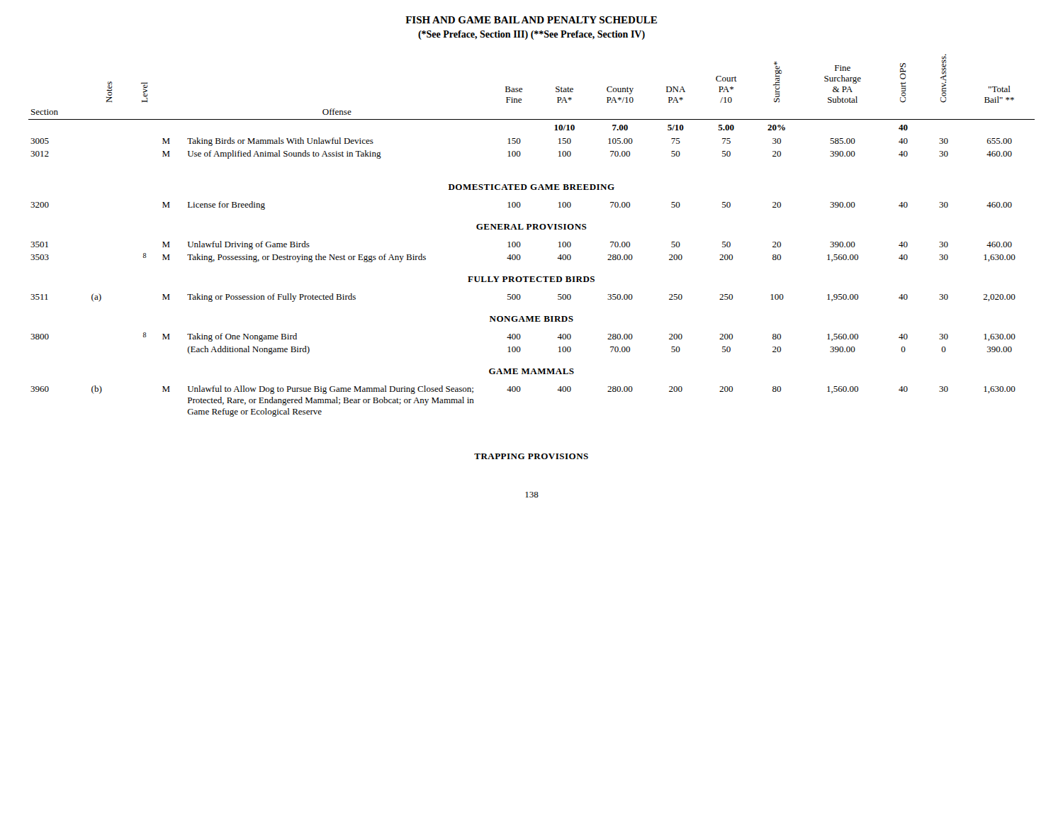FISH AND GAME BAIL AND PENALTY SCHEDULE
(*See Preface, Section III) (**See Preface, Section IV)
| | Notes | Level | | | Base Fine | State PA* | County PA*/10 | DNA PA* | Court PA* /10 | Surcharge* | Fine Surcharge & PA Subtotal | Court OPS | Conv.Assess. | "Total Bail" ** |
| --- | --- | --- | --- | --- | --- | --- | --- | --- | --- | --- | --- | --- | --- | --- |
| Section | | | | Offense | | | | | | | | | | |
| | | | | | | 10/10 | 7.00 | 5/10 | 5.00 | 20% | | 40 | | |
| 3005 | | | M | Taking Birds or Mammals With Unlawful Devices | 150 | 150 | 105.00 | 75 | 75 | 30 | 585.00 | 40 | 30 | 655.00 |
| 3012 | | | M | Use of Amplified Animal Sounds to Assist in Taking | 100 | 100 | 70.00 | 50 | 50 | 20 | 390.00 | 40 | 30 | 460.00 |
| DOMESTICATED GAME BREEDING |
| 3200 | | | M | License for Breeding | 100 | 100 | 70.00 | 50 | 50 | 20 | 390.00 | 40 | 30 | 460.00 |
| GENERAL PROVISIONS |
| 3501 | | | M | Unlawful Driving of Game Birds | 100 | 100 | 70.00 | 50 | 50 | 20 | 390.00 | 40 | 30 | 460.00 |
| 3503 | | 8 | M | Taking, Possessing, or Destroying the Nest or Eggs of Any Birds | 400 | 400 | 280.00 | 200 | 200 | 80 | 1,560.00 | 40 | 30 | 1,630.00 |
| FULLY PROTECTED BIRDS |
| 3511 | (a) | | M | Taking or Possession of Fully Protected Birds | 500 | 500 | 350.00 | 250 | 250 | 100 | 1,950.00 | 40 | 30 | 2,020.00 |
| NONGAME BIRDS |
| 3800 | | 8 | M | Taking of One Nongame Bird | 400 | 400 | 280.00 | 200 | 200 | 80 | 1,560.00 | 40 | 30 | 1,630.00 |
| | | | | (Each Additional Nongame Bird) | 100 | 100 | 70.00 | 50 | 50 | 20 | 390.00 | 0 | 0 | 390.00 |
| GAME MAMMALS |
| 3960 | (b) | | M | Unlawful to Allow Dog to Pursue Big Game Mammal During Closed Season; Protected, Rare, or Endangered Mammal; Bear or Bobcat; or Any Mammal in Game Refuge or Ecological Reserve | 400 | 400 | 280.00 | 200 | 200 | 80 | 1,560.00 | 40 | 30 | 1,630.00 |
| TRAPPING PROVISIONS |
138